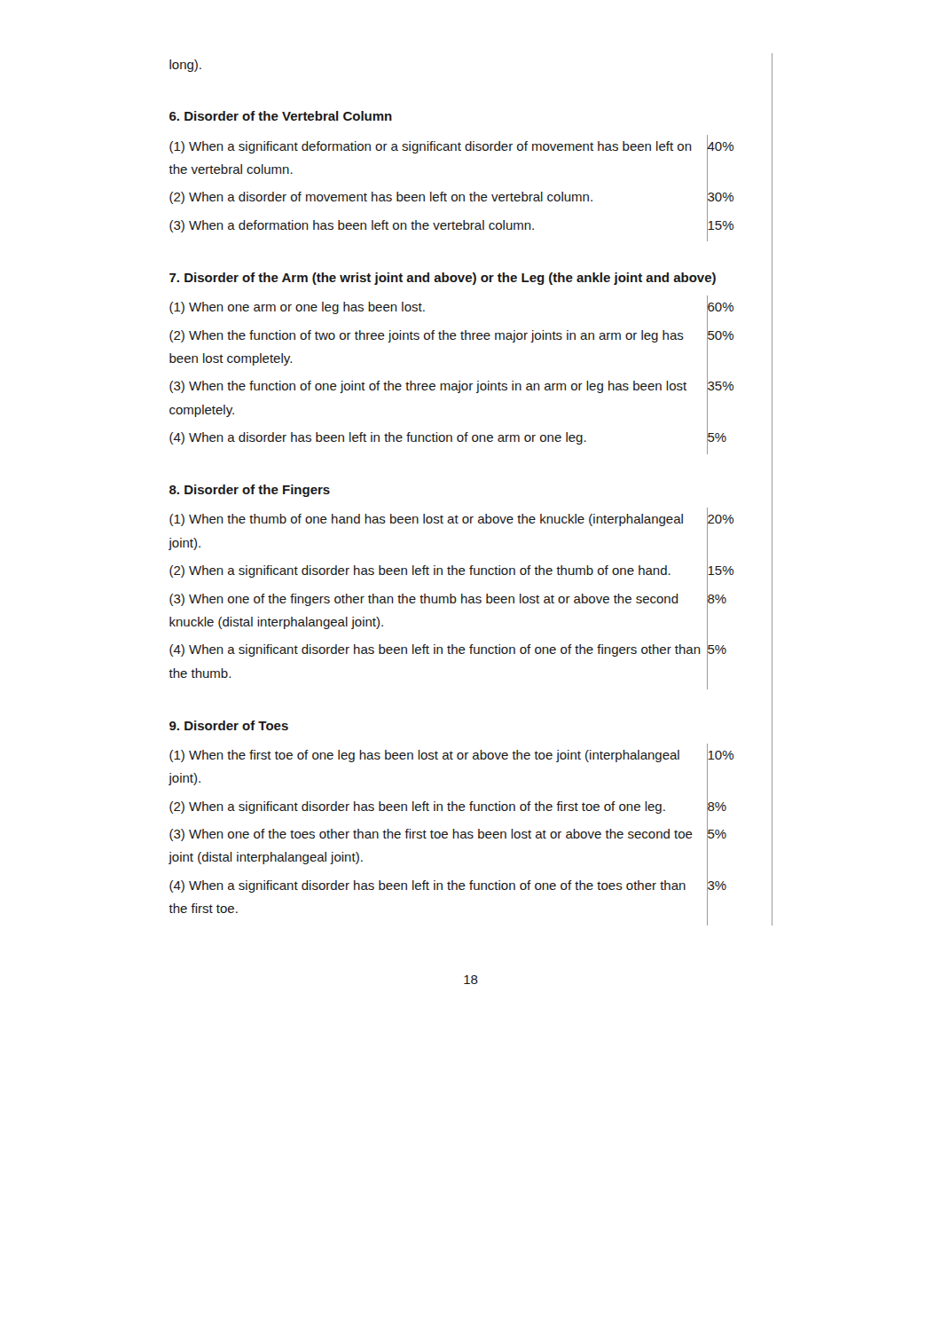long).
6. Disorder of the Vertebral Column
| (1) When a significant deformation or a significant disorder of movement has been left on the vertebral column. | 40% |
| (2) When a disorder of movement has been left on the vertebral column. | 30% |
| (3) When a deformation has been left on the vertebral column. | 15% |
7. Disorder of the Arm (the wrist joint and above) or the Leg (the ankle joint and above)
| (1) When one arm or one leg has been lost. | 60% |
| (2) When the function of two or three joints of the three major joints in an arm or leg has been lost completely. | 50% |
| (3) When the function of one joint of the three major joints in an arm or leg has been lost completely. | 35% |
| (4) When a disorder has been left in the function of one arm or one leg. | 5% |
8. Disorder of the Fingers
| (1) When the thumb of one hand has been lost at or above the knuckle (interphalangeal joint). | 20% |
| (2) When a significant disorder has been left in the function of the thumb of one hand. | 15% |
| (3) When one of the fingers other than the thumb has been lost at or above the second knuckle (distal interphalangeal joint). | 8% |
| (4) When a significant disorder has been left in the function of one of the fingers other than the thumb. | 5% |
9. Disorder of Toes
| (1) When the first toe of one leg has been lost at or above the toe joint (interphalangeal joint). | 10% |
| (2) When a significant disorder has been left in the function of the first toe of one leg. | 8% |
| (3) When one of the toes other than the first toe has been lost at or above the second toe joint (distal interphalangeal joint). | 5% |
| (4) When a significant disorder has been left in the function of one of the toes other than the first toe. | 3% |
18